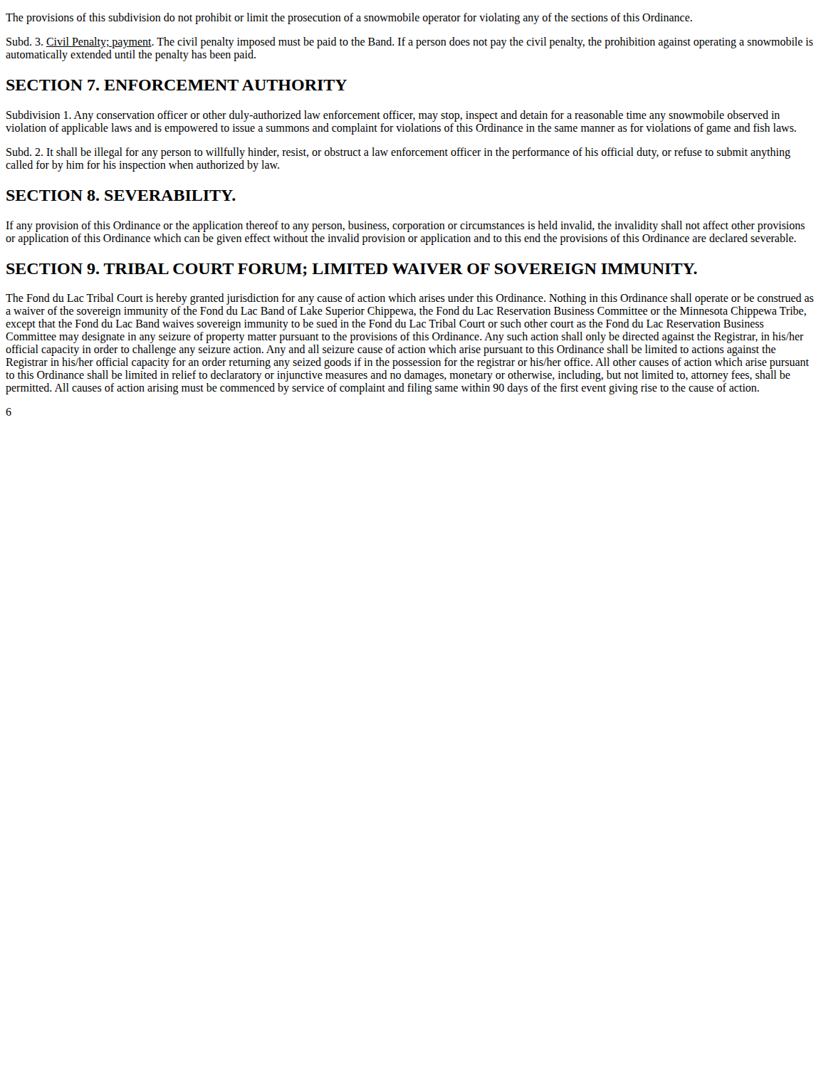The provisions of this subdivision do not prohibit or limit the prosecution of a snowmobile operator for violating any of the sections of this Ordinance.
Subd. 3. Civil Penalty; payment. The civil penalty imposed must be paid to the Band. If a person does not pay the civil penalty, the prohibition against operating a snowmobile is automatically extended until the penalty has been paid.
SECTION 7. ENFORCEMENT AUTHORITY
Subdivision 1. Any conservation officer or other duly-authorized law enforcement officer, may stop, inspect and detain for a reasonable time any snowmobile observed in violation of applicable laws and is empowered to issue a summons and complaint for violations of this Ordinance in the same manner as for violations of game and fish laws.
Subd. 2. It shall be illegal for any person to willfully hinder, resist, or obstruct a law enforcement officer in the performance of his official duty, or refuse to submit anything called for by him for his inspection when authorized by law.
SECTION 8. SEVERABILITY.
If any provision of this Ordinance or the application thereof to any person, business, corporation or circumstances is held invalid, the invalidity shall not affect other provisions or application of this Ordinance which can be given effect without the invalid provision or application and to this end the provisions of this Ordinance are declared severable.
SECTION 9. TRIBAL COURT FORUM; LIMITED WAIVER OF SOVEREIGN IMMUNITY.
The Fond du Lac Tribal Court is hereby granted jurisdiction for any cause of action which arises under this Ordinance. Nothing in this Ordinance shall operate or be construed as a waiver of the sovereign immunity of the Fond du Lac Band of Lake Superior Chippewa, the Fond du Lac Reservation Business Committee or the Minnesota Chippewa Tribe, except that the Fond du Lac Band waives sovereign immunity to be sued in the Fond du Lac Tribal Court or such other court as the Fond du Lac Reservation Business Committee may designate in any seizure of property matter pursuant to the provisions of this Ordinance. Any such action shall only be directed against the Registrar, in his/her official capacity in order to challenge any seizure action. Any and all seizure cause of action which arise pursuant to this Ordinance shall be limited to actions against the Registrar in his/her official capacity for an order returning any seized goods if in the possession for the registrar or his/her office. All other causes of action which arise pursuant to this Ordinance shall be limited in relief to declaratory or injunctive measures and no damages, monetary or otherwise, including, but not limited to, attorney fees, shall be permitted. All causes of action arising must be commenced by service of complaint and filing same within 90 days of the first event giving rise to the cause of action.
6